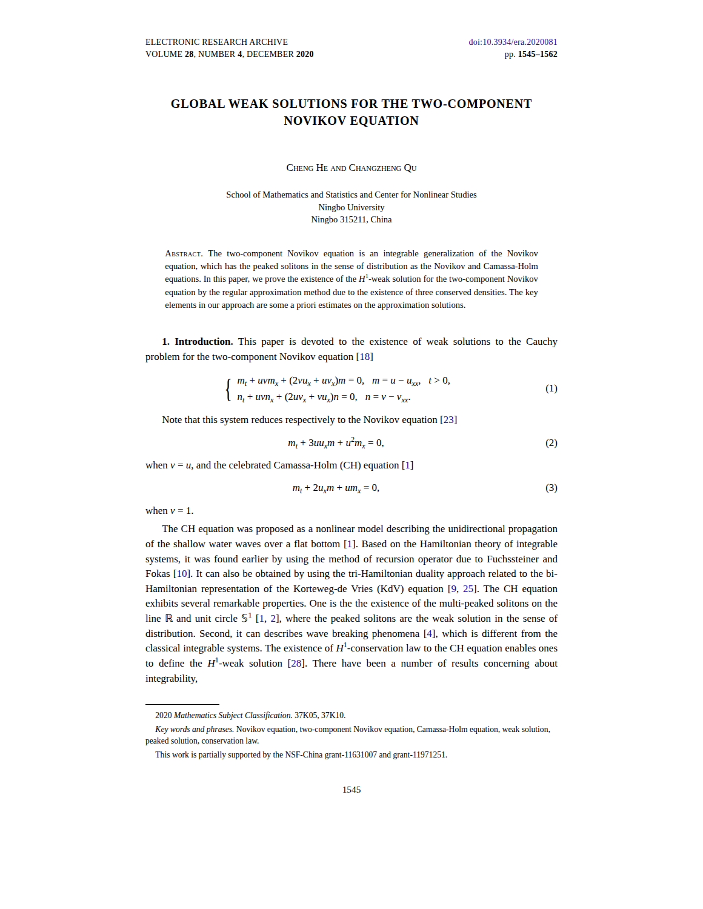Electronic Research Archive
Volume 28, Number 4, December 2020
doi:10.3934/era.2020081 pp. 1545–1562
Global weak solutions for the two-component
Novikov equation
Cheng He and Changzheng Qu
School of Mathematics and Statistics and Center for Nonlinear Studies
Ningbo University
Ningbo 315211, China
Abstract. The two-component Novikov equation is an integrable generalization of the Novikov equation, which has the peaked solitons in the sense of distribution as the Novikov and Camassa-Holm equations. In this paper, we prove the existence of the H1-weak solution for the two-component Novikov equation by the regular approximation method due to the existence of three conserved densities. The key elements in our approach are some a priori estimates on the approximation solutions.
1. Introduction. This paper is devoted to the existence of weak solutions to the Cauchy problem for the two-component Novikov equation [18]
{ mt + uvmx + (2vux + uvx)m = 0, m = u − uxx, t > 0, nt + uvnx + (2uvx + vux)n = 0, n = v − vxx.
(1)
Note that this system reduces respectively to the Novikov equation [23]
mt + 3uuxm + u2mx = 0,
(2)
when v = u, and the celebrated Camassa-Holm (CH) equation [1]
mt + 2uxm + umx = 0,
(3)
when v = 1.
The CH equation was proposed as a nonlinear model describing the unidirectional propagation of the shallow water waves over a flat bottom [1]. Based on the Hamiltonian theory of integrable systems, it was found earlier by using the method of recursion operator due to Fuchssteiner and Fokas [10]. It can also be obtained by using the tri-Hamiltonian duality approach related to the bi-Hamiltonian representation of the Korteweg-de Vries (KdV) equation [9, 25]. The CH equation exhibits several remarkable properties. One is the the existence of the multi-peaked solitons on the line ℝ and unit circle 𝕊1 [1, 2], where the peaked solitons are the weak solution in the sense of distribution. Second, it can describes wave breaking phenomena [4], which is different from the classical integrable systems. The existence of H1-conservation law to the CH equation enables ones to define the H1-weak solution [28]. There have been a number of results concerning about integrability,
2020 Mathematics Subject Classification. 37K05, 37K10.
Key words and phrases. Novikov equation, two-component Novikov equation, Camassa-Holm equation, weak solution, peaked solution, conservation law.
This work is partially supported by the NSF-China grant-11631007 and grant-11971251.
1545